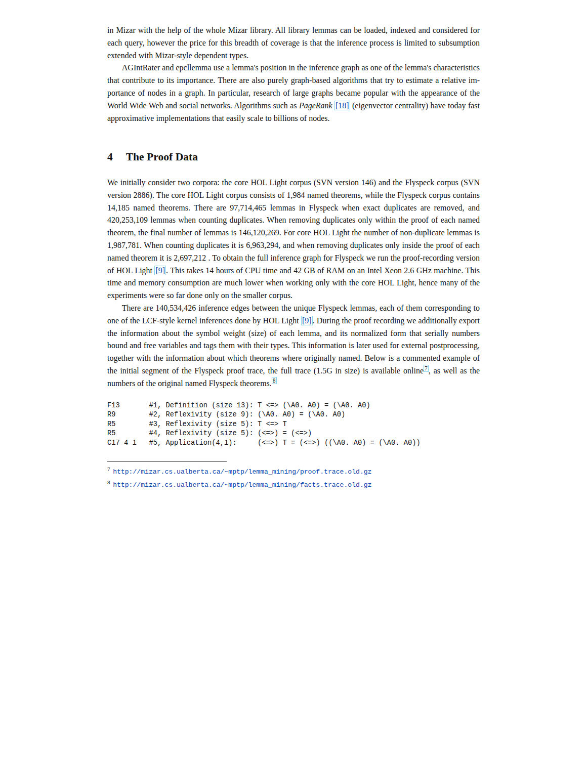in Mizar with the help of the whole Mizar library. All library lemmas can be loaded, indexed and considered for each query, however the price for this breadth of coverage is that the inference process is limited to subsumption extended with Mizar-style dependent types.
AGIntRater and epcllemma use a lemma's position in the inference graph as one of the lemma's characteristics that contribute to its importance. There are also purely graph-based algorithms that try to estimate a relative importance of nodes in a graph. In particular, research of large graphs became popular with the appearance of the World Wide Web and social networks. Algorithms such as PageRank [18] (eigenvector centrality) have today fast approximative implementations that easily scale to billions of nodes.
4 The Proof Data
We initially consider two corpora: the core HOL Light corpus (SVN version 146) and the Flyspeck corpus (SVN version 2886). The core HOL Light corpus consists of 1,984 named theorems, while the Flyspeck corpus contains 14,185 named theorems. There are 97,714,465 lemmas in Flyspeck when exact duplicates are removed, and 420,253,109 lemmas when counting duplicates. When removing duplicates only within the proof of each named theorem, the final number of lemmas is 146,120,269. For core HOL Light the number of non-duplicate lemmas is 1,987,781. When counting duplicates it is 6,963,294, and when removing duplicates only inside the proof of each named theorem it is 2,697,212 . To obtain the full inference graph for Flyspeck we run the proof-recording version of HOL Light [9]. This takes 14 hours of CPU time and 42 GB of RAM on an Intel Xeon 2.6 GHz machine. This time and memory consumption are much lower when working only with the core HOL Light, hence many of the experiments were so far done only on the smaller corpus.
There are 140,534,426 inference edges between the unique Flyspeck lemmas, each of them corresponding to one of the LCF-style kernel inferences done by HOL Light [9]. During the proof recording we additionally export the information about the symbol weight (size) of each lemma, and its normalized form that serially numbers bound and free variables and tags them with their types. This information is later used for external postprocessing, together with the information about which theorems where originally named. Below is a commented example of the initial segment of the Flyspeck proof trace, the full trace (1.5G in size) is available online7, as well as the numbers of the original named Flyspeck theorems.8
F13       #1, Definition (size 13): T <=> (\A0. A0) = (\A0. A0)
R9        #2, Reflexivity (size 9): (\A0. A0) = (\A0. A0)
R5        #3, Reflexivity (size 5): T <=> T
R5        #4, Reflexivity (size 5): (<=>) = (<=>)
C17 4 1   #5, Application(4,1):     (<=>) T = (<=>) ((\A0. A0) = (\A0. A0))
7 http://mizar.cs.ualberta.ca/~mptp/lemma_mining/proof.trace.old.gz
8 http://mizar.cs.ualberta.ca/~mptp/lemma_mining/facts.trace.old.gz